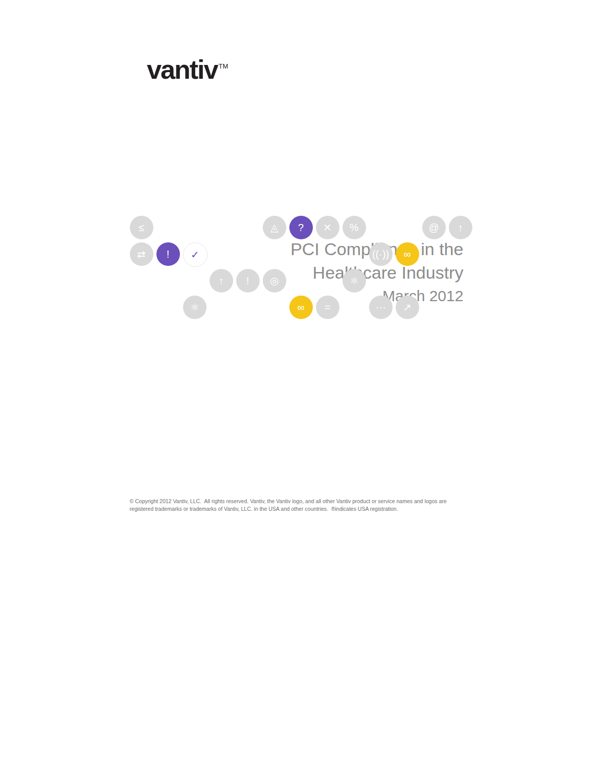vantivTM
≤
⇄
!
✓
↑
!
◎
⚛
◬
?
✕
%
∞
=
⚛
((·))
∞
⋯
↗
@
↑
PCI Compliance in the
Healthcare Industry
March 2012
© Copyright 2012 Vantiv, LLC. All rights reserved. Vantiv, the Vantiv logo, and all other Vantiv product or service names and logos are registered trademarks or trademarks of Vantiv, LLC. in the USA and other countries. ®indicates USA registration.